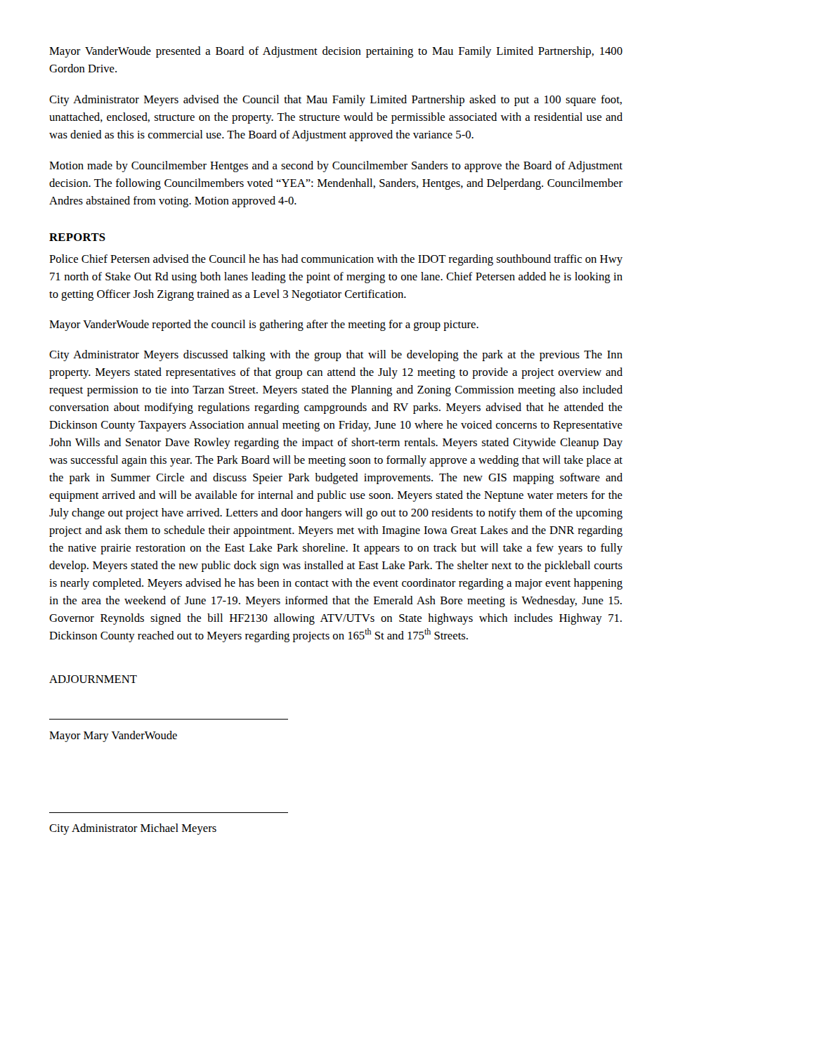Mayor VanderWoude presented a Board of Adjustment decision pertaining to Mau Family Limited Partnership, 1400 Gordon Drive.
City Administrator Meyers advised the Council that Mau Family Limited Partnership asked to put a 100 square foot, unattached, enclosed, structure on the property. The structure would be permissible associated with a residential use and was denied as this is commercial use. The Board of Adjustment approved the variance 5-0.
Motion made by Councilmember Hentges and a second by Councilmember Sanders to approve the Board of Adjustment decision. The following Councilmembers voted “YEA”: Mendenhall, Sanders, Hentges, and Delperdang. Councilmember Andres abstained from voting. Motion approved 4-0.
REPORTS
Police Chief Petersen advised the Council he has had communication with the IDOT regarding southbound traffic on Hwy 71 north of Stake Out Rd using both lanes leading the point of merging to one lane. Chief Petersen added he is looking in to getting Officer Josh Zigrang trained as a Level 3 Negotiator Certification.
Mayor VanderWoude reported the council is gathering after the meeting for a group picture.
City Administrator Meyers discussed talking with the group that will be developing the park at the previous The Inn property. Meyers stated representatives of that group can attend the July 12 meeting to provide a project overview and request permission to tie into Tarzan Street. Meyers stated the Planning and Zoning Commission meeting also included conversation about modifying regulations regarding campgrounds and RV parks. Meyers advised that he attended the Dickinson County Taxpayers Association annual meeting on Friday, June 10 where he voiced concerns to Representative John Wills and Senator Dave Rowley regarding the impact of short-term rentals. Meyers stated Citywide Cleanup Day was successful again this year. The Park Board will be meeting soon to formally approve a wedding that will take place at the park in Summer Circle and discuss Speier Park budgeted improvements. The new GIS mapping software and equipment arrived and will be available for internal and public use soon. Meyers stated the Neptune water meters for the July change out project have arrived. Letters and door hangers will go out to 200 residents to notify them of the upcoming project and ask them to schedule their appointment. Meyers met with Imagine Iowa Great Lakes and the DNR regarding the native prairie restoration on the East Lake Park shoreline. It appears to on track but will take a few years to fully develop. Meyers stated the new public dock sign was installed at East Lake Park. The shelter next to the pickleball courts is nearly completed. Meyers advised he has been in contact with the event coordinator regarding a major event happening in the area the weekend of June 17-19. Meyers informed that the Emerald Ash Bore meeting is Wednesday, June 15. Governor Reynolds signed the bill HF2130 allowing ATV/UTVs on State highways which includes Highway 71. Dickinson County reached out to Meyers regarding projects on 165th St and 175th Streets.
ADJOURNMENT
Mayor Mary VanderWoude
City Administrator Michael Meyers